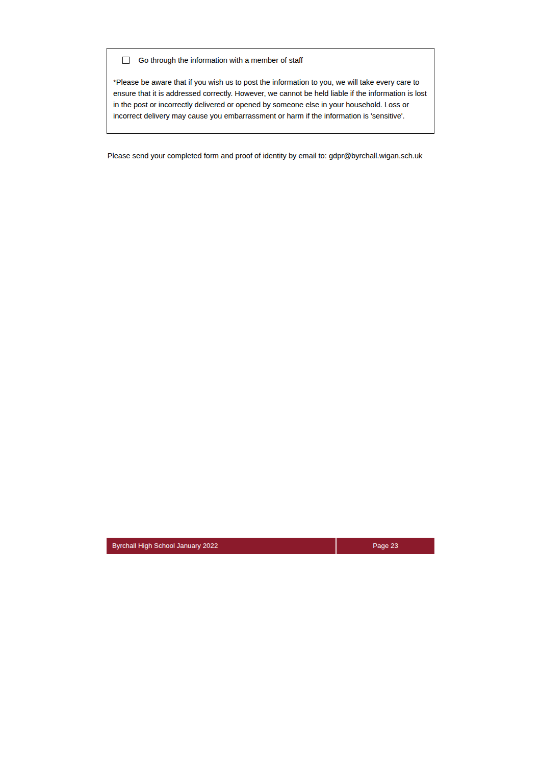Go through the information with a member of staff
*Please be aware that if you wish us to post the information to you, we will take every care to ensure that it is addressed correctly. However, we cannot be held liable if the information is lost in the post or incorrectly delivered or opened by someone else in your household. Loss or incorrect delivery may cause you embarrassment or harm if the information is 'sensitive'.
Please send your completed form and proof of identity by email to: gdpr@byrchall.wigan.sch.uk
Byrchall High School January 2022
Page 23